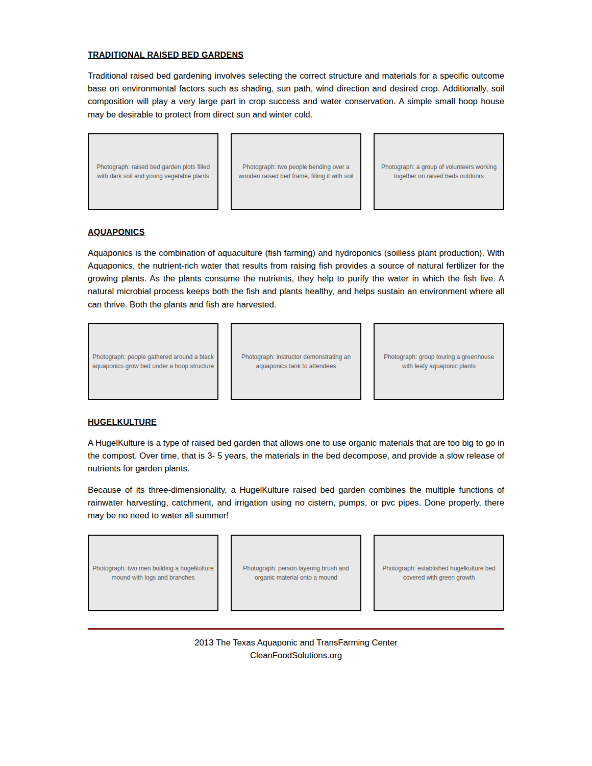TRADITIONAL RAISED BED GARDENS
Traditional raised bed gardening involves selecting the correct structure and materials for a specific outcome base on environmental factors such as shading, sun path, wind direction and desired crop. Additionally, soil composition will play a very large part in crop success and water conservation. A simple small hoop house may be desirable to protect from direct sun and winter cold.
Photograph: raised bed garden plots filled with dark soil and young vegetable plants
Photograph: two people bending over a wooden raised bed frame, filling it with soil
Photograph: a group of volunteers working together on raised beds outdoors
AQUAPONICS
Aquaponics is the combination of aquaculture (fish farming) and hydroponics (soilless plant production). With Aquaponics, the nutrient-rich water that results from raising fish provides a source of natural fertilizer for the growing plants. As the plants consume the nutrients, they help to purify the water in which the fish live. A natural microbial process keeps both the fish and plants healthy, and helps sustain an environment where all can thrive. Both the plants and fish are harvested.
Photograph: people gathered around a black aquaponics grow bed under a hoop structure
Photograph: instructor demonstrating an aquaponics tank to attendees
Photograph: group touring a greenhouse with leafy aquaponic plants
HUGELKULTURE
A HugelKulture is a type of raised bed garden that allows one to use organic materials that are too big to go in the compost. Over time, that is 3- 5 years, the materials in the bed decompose, and provide a slow release of nutrients for garden plants.
Because of its three-dimensionality, a HugelKulture raised bed garden combines the multiple functions of rainwater harvesting, catchment, and irrigation using no cistern, pumps, or pvc pipes. Done properly, there may be no need to water all summer!
Photograph: two men building a hugelkulture mound with logs and branches
Photograph: person layering brush and organic material onto a mound
Photograph: established hugelkulture bed covered with green growth
2013 The Texas Aquaponic and TransFarming Center CleanFoodSolutions.org